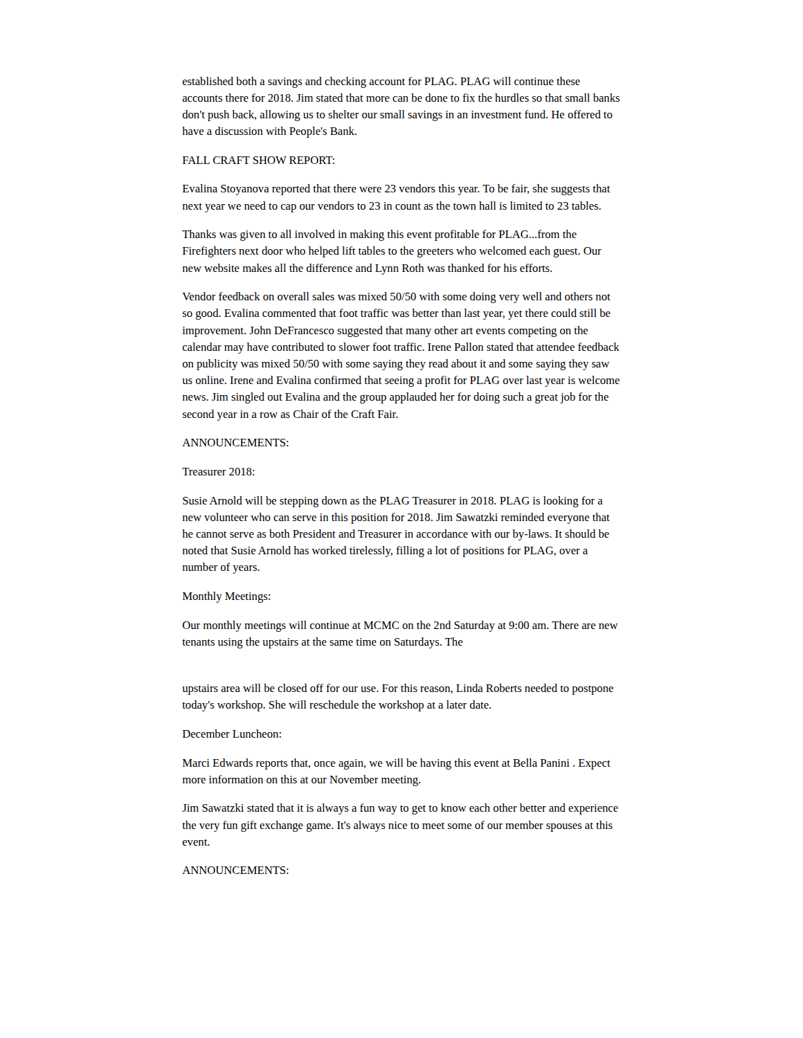established both a savings and checking account for PLAG. PLAG will continue these accounts there for 2018. Jim stated that more can be done to fix the hurdles so that small banks don't push back, allowing us to shelter our small savings in an investment fund. He offered to have a discussion with People's Bank.
FALL CRAFT SHOW REPORT:
Evalina Stoyanova reported that there were 23 vendors this year. To be fair, she suggests that next year we need to cap our vendors to 23 in count as the town hall is limited to 23 tables.
Thanks was given to all involved in making this event profitable for PLAG...from the Firefighters next door who helped lift tables to the greeters who welcomed each guest. Our new website makes all the difference and Lynn Roth was thanked for his efforts.
Vendor feedback on overall sales was mixed 50/50 with some doing very well and others not so good. Evalina commented that foot traffic was better than last year, yet there could still be improvement. John DeFrancesco suggested that many other art events competing on the calendar may have contributed to slower foot traffic. Irene Pallon stated that attendee feedback on publicity was mixed 50/50 with some saying they read about it and some saying they saw us online. Irene and Evalina confirmed that seeing a profit for PLAG over last year is welcome news. Jim singled out Evalina and the group applauded her for doing such a great job for the second year in a row as Chair of the Craft Fair.
ANNOUNCEMENTS:
Treasurer 2018:
Susie Arnold will be stepping down as the PLAG Treasurer in 2018. PLAG is looking for a new volunteer who can serve in this position for 2018. Jim Sawatzki reminded everyone that he cannot serve as both President and Treasurer in accordance with our by-laws. It should be noted that Susie Arnold has worked tirelessly, filling a lot of positions for PLAG, over a number of years.
Monthly Meetings:
Our monthly meetings will continue at MCMC on the 2nd Saturday at 9:00 am. There are new tenants using the upstairs at the same time on Saturdays. The
upstairs area will be closed off for our use. For this reason, Linda Roberts needed to postpone today's workshop. She will reschedule the workshop at a later date.
December Luncheon:
Marci Edwards reports that, once again, we will be having this event at Bella Panini . Expect more information on this at our November meeting.
Jim Sawatzki stated that it is always a fun way to get to know each other better and experience the very fun gift exchange game. It's always nice to meet some of our member spouses at this event.
ANNOUNCEMENTS: